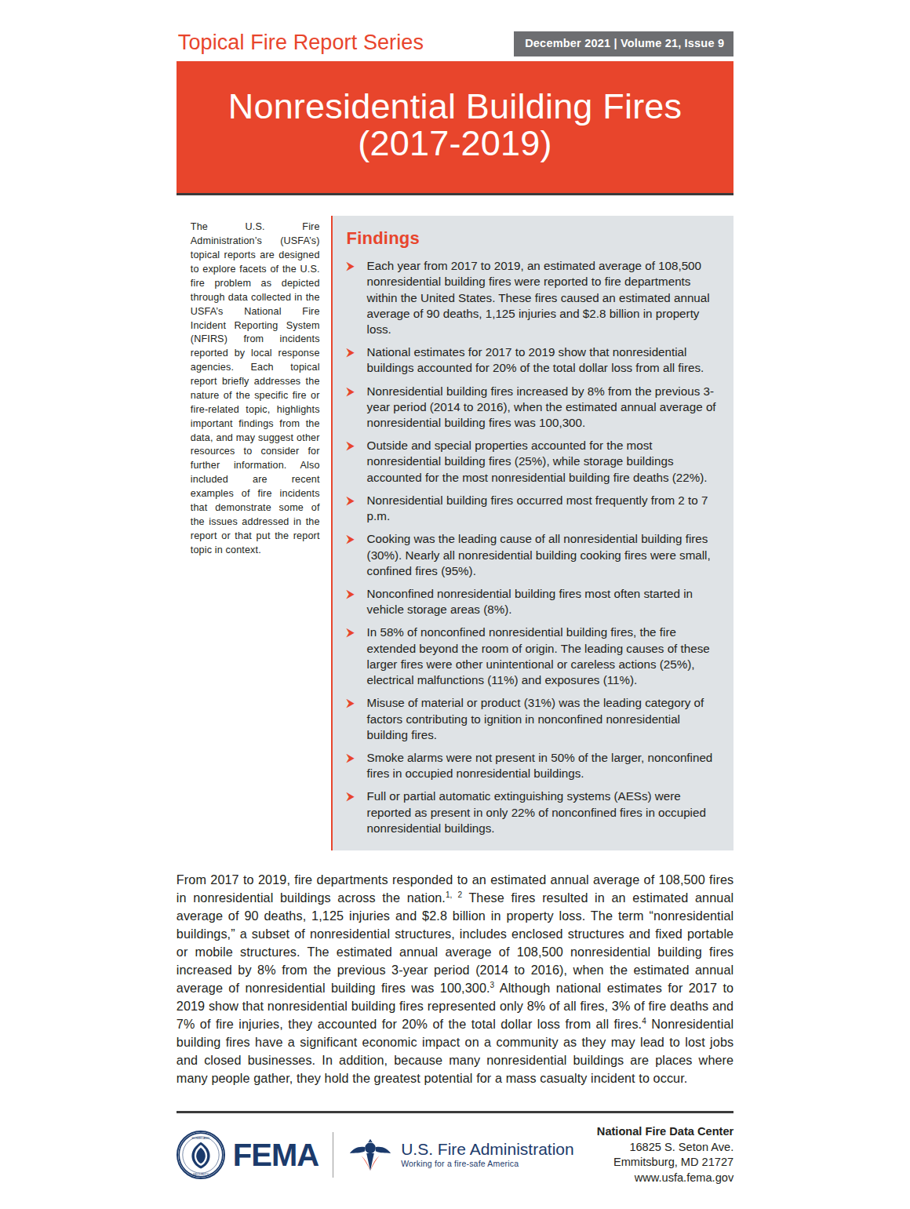Topical Fire Report Series
December 2021 | Volume 21, Issue 9
Nonresidential Building Fires (2017-2019)
The U.S. Fire Administration’s (USFA’s) topical reports are designed to explore facets of the U.S. fire problem as depicted through data collected in the USFA’s National Fire Incident Reporting System (NFIRS) from incidents reported by local response agencies. Each topical report briefly addresses the nature of the specific fire or fire-related topic, highlights important findings from the data, and may suggest other resources to consider for further information. Also included are recent examples of fire incidents that demonstrate some of the issues addressed in the report or that put the report topic in context.
Findings
Each year from 2017 to 2019, an estimated average of 108,500 nonresidential building fires were reported to fire departments within the United States. These fires caused an estimated annual average of 90 deaths, 1,125 injuries and $2.8 billion in property loss.
National estimates for 2017 to 2019 show that nonresidential buildings accounted for 20% of the total dollar loss from all fires.
Nonresidential building fires increased by 8% from the previous 3-year period (2014 to 2016), when the estimated annual average of nonresidential building fires was 100,300.
Outside and special properties accounted for the most nonresidential building fires (25%), while storage buildings accounted for the most nonresidential building fire deaths (22%).
Nonresidential building fires occurred most frequently from 2 to 7 p.m.
Cooking was the leading cause of all nonresidential building fires (30%). Nearly all nonresidential building cooking fires were small, confined fires (95%).
Nonconfined nonresidential building fires most often started in vehicle storage areas (8%).
In 58% of nonconfined nonresidential building fires, the fire extended beyond the room of origin. The leading causes of these larger fires were other unintentional or careless actions (25%), electrical malfunctions (11%) and exposures (11%).
Misuse of material or product (31%) was the leading category of factors contributing to ignition in nonconfined nonresidential building fires.
Smoke alarms were not present in 50% of the larger, nonconfined fires in occupied nonresidential buildings.
Full or partial automatic extinguishing systems (AESs) were reported as present in only 22% of nonconfined fires in occupied nonresidential buildings.
From 2017 to 2019, fire departments responded to an estimated annual average of 108,500 fires in nonresidential buildings across the nation.1, 2 These fires resulted in an estimated annual average of 90 deaths, 1,125 injuries and $2.8 billion in property loss. The term “nonresidential buildings,” a subset of nonresidential structures, includes enclosed structures and fixed portable or mobile structures. The estimated annual average of 108,500 nonresidential building fires increased by 8% from the previous 3-year period (2014 to 2016), when the estimated annual average of nonresidential building fires was 100,300.3 Although national estimates for 2017 to 2019 show that nonresidential building fires represented only 8% of all fires, 3% of fire deaths and 7% of fire injuries, they accounted for 20% of the total dollar loss from all fires.4 Nonresidential building fires have a significant economic impact on a community as they may lead to lost jobs and closed businesses. In addition, because many nonresidential buildings are places where many people gather, they hold the greatest potential for a mass casualty incident to occur.
HOMELAND SECURITY
FEMA
U.S. Fire Administration
Working for a fire-safe America
National Fire Data Center
16825 S. Seton Ave.
Emmitsburg, MD 21727
www.usfa.fema.gov